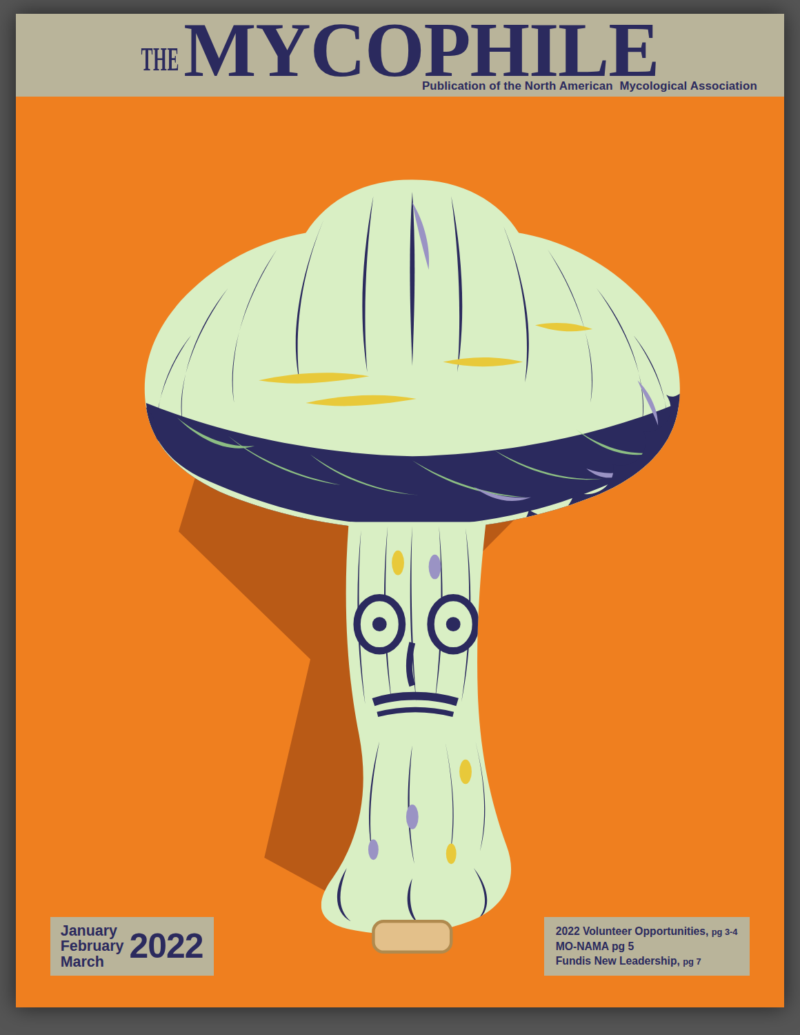THE
MYCOPHILE
Publication of the North American Mycological Association
January
February
March
2022
2022 Volunteer Opportunities, pg 3-4
MO-NAMA pg 5
Fundis New Leadership, pg 7